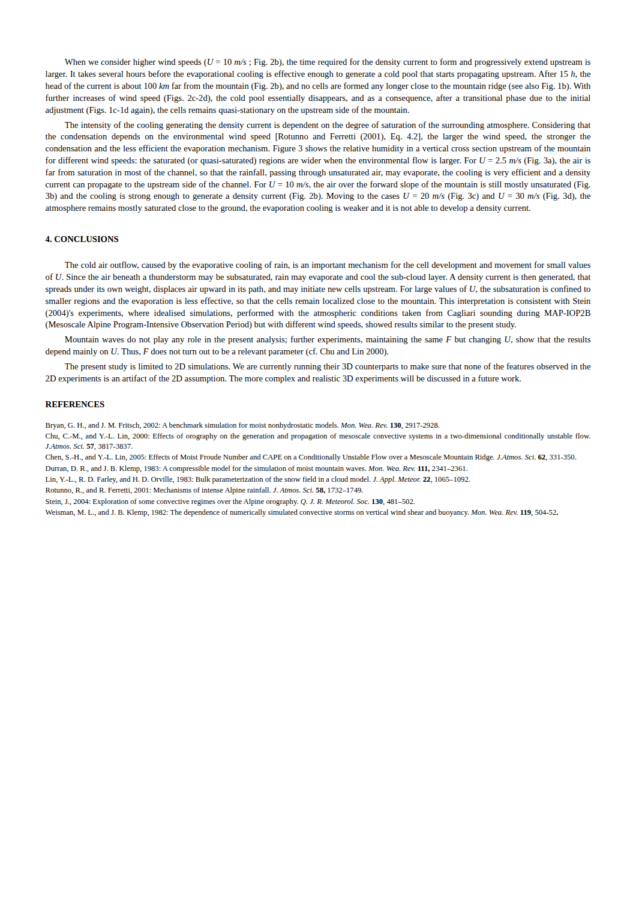When we consider higher wind speeds (U = 10 m/s ; Fig. 2b), the time required for the density current to form and progressively extend upstream is larger. It takes several hours before the evaporational cooling is effective enough to generate a cold pool that starts propagating upstream. After 15 h, the head of the current is about 100 km far from the mountain (Fig. 2b), and no cells are formed any longer close to the mountain ridge (see also Fig. 1b). With further increases of wind speed (Figs. 2c-2d), the cold pool essentially disappears, and as a consequence, after a transitional phase due to the initial adjustment (Figs. 1c-1d again), the cells remains quasi-stationary on the upstream side of the mountain.
The intensity of the cooling generating the density current is dependent on the degree of saturation of the surrounding atmosphere. Considering that the condensation depends on the environmental wind speed [Rotunno and Ferretti (2001), Eq. 4.2], the larger the wind speed, the stronger the condensation and the less efficient the evaporation mechanism. Figure 3 shows the relative humidity in a vertical cross section upstream of the mountain for different wind speeds: the saturated (or quasi-saturated) regions are wider when the environmental flow is larger. For U = 2.5 m/s (Fig. 3a), the air is far from saturation in most of the channel, so that the rainfall, passing through unsaturated air, may evaporate, the cooling is very efficient and a density current can propagate to the upstream side of the channel. For U = 10 m/s, the air over the forward slope of the mountain is still mostly unsaturated (Fig. 3b) and the cooling is strong enough to generate a density current (Fig. 2b). Moving to the cases U = 20 m/s (Fig. 3c) and U = 30 m/s (Fig. 3d), the atmosphere remains mostly saturated close to the ground, the evaporation cooling is weaker and it is not able to develop a density current.
4. CONCLUSIONS
The cold air outflow, caused by the evaporative cooling of rain, is an important mechanism for the cell development and movement for small values of U. Since the air beneath a thunderstorm may be subsaturated, rain may evaporate and cool the sub-cloud layer. A density current is then generated, that spreads under its own weight, displaces air upward in its path, and may initiate new cells upstream. For large values of U, the subsaturation is confined to smaller regions and the evaporation is less effective, so that the cells remain localized close to the mountain. This interpretation is consistent with Stein (2004)'s experiments, where idealised simulations, performed with the atmospheric conditions taken from Cagliari sounding during MAP-IOP2B (Mesoscale Alpine Program-Intensive Observation Period) but with different wind speeds, showed results similar to the present study.
Mountain waves do not play any role in the present analysis; further experiments, maintaining the same F but changing U, show that the results depend mainly on U. Thus, F does not turn out to be a relevant parameter (cf. Chu and Lin 2000).
The present study is limited to 2D simulations. We are currently running their 3D counterparts to make sure that none of the features observed in the 2D experiments is an artifact of the 2D assumption. The more complex and realistic 3D experiments will be discussed in a future work.
REFERENCES
Bryan, G. H., and J. M. Fritsch, 2002: A benchmark simulation for moist nonhydrostatic models. Mon. Wea. Rev. 130, 2917-2928.
Chu, C.-M., and Y.-L. Lin, 2000: Effects of orography on the generation and propagation of mesoscale convective systems in a two-dimensional conditionally unstable flow. J.Atmos. Sci. 57, 3817-3837.
Chen, S.-H., and Y.-L. Lin, 2005: Effects of Moist Froude Number and CAPE on a Conditionally Unstable Flow over a Mesoscale Mountain Ridge. J.Atmos. Sci. 62, 331-350.
Durran, D. R., and J. B. Klemp, 1983: A compressible model for the simulation of moist mountain waves. Mon. Wea. Rev. 111, 2341–2361.
Lin, Y.-L., R. D. Farley, and H. D. Orville, 1983: Bulk parameterization of the snow field in a cloud model. J. Appl. Meteor. 22, 1065–1092.
Rotunno, R., and R. Ferretti, 2001: Mechanisms of intense Alpine rainfall. J. Atmos. Sci. 58, 1732–1749.
Stein, J., 2004: Exploration of some convective regimes over the Alpine orography. Q. J. R. Meteorol. Soc. 130, 481–502.
Weisman, M. L., and J. B. Klemp, 1982: The dependence of numerically simulated convective storms on vertical wind shear and buoyancy. Mon. Wea. Rev. 119, 504-52.